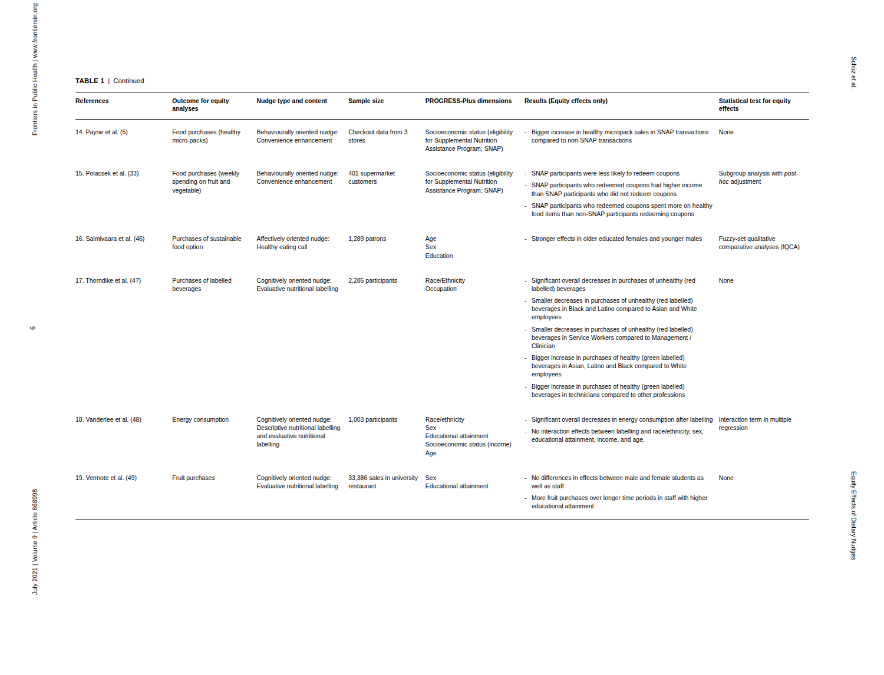Frontiers in Public Health | www.frontiersin.org
6
July 2021 | Volume 9 | Article 668998
Schüz et al.
Equity Effects of Dietary Nudges
TABLE 1|Continued
| References | Outcome for equity analyses | Nudge type and content | Sample size | PROGRESS-Plus dimensions | Results (Equity effects only) | Statistical test for equity effects |
| --- | --- | --- | --- | --- | --- | --- |
| 14. Payne et al. (5) | Food purchases (healthy micro-packs) | Behaviourally oriented nudge: Convenience enhancement | Checkout data from 3 stores | Socioeconomic status (eligibility for Supplemental Nutrition Assistance Program; SNAP) | Bigger increase in healthy micropack sales in SNAP transactions compared to non-SNAP transactions | None |
| 15. Polacsek et al. (33) | Food purchases (weekly spending on fruit and vegetable) | Behaviourally oriented nudge: Convenience enhancement | 401 supermarket customers | Socioeconomic status (eligibility for Supplemental Nutrition Assistance Program; SNAP) | SNAP participants were less likely to redeem coupons SNAP participants who redeemed coupons had higher income than SNAP participants who did not redeem coupons SNAP participants who redeemed coupons spent more on healthy food items than non-SNAP participants redeeming coupons | Subgroup analysis with post-hoc adjustment |
| 16. Salmivaara et al. (46) | Purchases of sustainable food option | Affectively oriented nudge: Healthy eating call | 1,289 patrons | Age Sex Education | Stronger effects in older educated females and younger males | Fuzzy-set qualitative comparative analyses (fQCA) |
| 17. Thorndike et al. (47) | Purchases of labelled beverages | Cognitively oriented nudge: Evaluative nutritional labelling | 2,285 participants | Race/Ethnicity Occupation | Significant overall decreases in purchases of unhealthy (red labelled) beverages Smaller decreases in purchases of unhealthy (red labelled) beverages in Black and Latino compared to Asian and White employees Smaller decreases in purchases of unhealthy (red labelled) beverages in Service Workers compared to Management / Clinician Bigger increase in purchases of healthy (green labelled) beverages in Asian, Latino and Black compared to White employees Bigger increase in purchases of healthy (green labelled) beverages in technicians compared to other professions | None |
| 18. Vanderlee et al. (48) | Energy consumption | Cognitively oriented nudge: Descriptive nutritional labelling and evaluative nutritional labelling | 1,003 participants | Race/ethnicity Sex Educational attainment Socioeconomic status (income) Age | Significant overall decreases in energy consumption after labelling No interaction effects between labelling and race/ethnicity, sex, educational attainment, income, and age. | Interaction term in multiple regression |
| 19. Vermote et al. (49) | Fruit purchases | Cognitively oriented nudge: Evaluative nutritional labelling | 33,386 sales in university restaurant | Sex Educational attainment | No differences in effects between male and female students as well as staff More fruit purchases over longer time periods in staff with higher educational attainment | None |